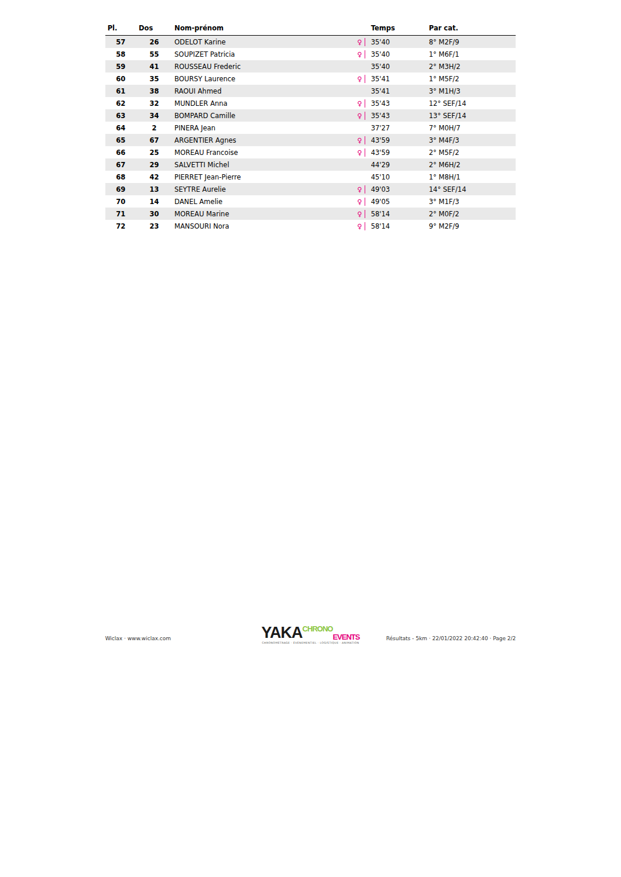| Pl. | Dos | Nom-prénom | | Temps | Par cat. |
| --- | --- | --- | --- | --- | --- |
| 57 | 26 | ODELOT Karine | ♀ | 35'40 | 8° M2F/9 |
| 58 | 55 | SOUPIZET Patricia | ♀ | 35'40 | 1° M6F/1 |
| 59 | 41 | ROUSSEAU Frederic | | 35'40 | 2° M3H/2 |
| 60 | 35 | BOURSY Laurence | ♀ | 35'41 | 1° M5F/2 |
| 61 | 38 | RAOUI Ahmed | | 35'41 | 3° M1H/3 |
| 62 | 32 | MUNDLER Anna | ♀ | 35'43 | 12° SEF/14 |
| 63 | 34 | BOMPARD Camille | ♀ | 35'43 | 13° SEF/14 |
| 64 | 2 | PINERA Jean | | 37'27 | 7° M0H/7 |
| 65 | 67 | ARGENTIER Agnes | ♀ | 43'59 | 3° M4F/3 |
| 66 | 25 | MOREAU Francoise | ♀ | 43'59 | 2° M5F/2 |
| 67 | 29 | SALVETTI Michel | | 44'29 | 2° M6H/2 |
| 68 | 42 | PIERRET Jean-Pierre | | 45'10 | 1° M8H/1 |
| 69 | 13 | SEYTRE Aurelie | ♀ | 49'03 | 14° SEF/14 |
| 70 | 14 | DANEL Amelie | ♀ | 49'05 | 3° M1F/3 |
| 71 | 30 | MOREAU Marine | ♀ | 58'14 | 2° M0F/2 |
| 72 | 23 | MANSOURI Nora | ♀ | 58'14 | 9° M2F/9 |
Wiclax · www.wiclax.com
YAKA CHRONO EVENTS
CHRONOMÉTRAGE · ÉVÉNEMENTIEL · LOGISTIQUE · ANIMATION
Résultats - 5km · 22/01/2022 20:42:40 · Page 2/2